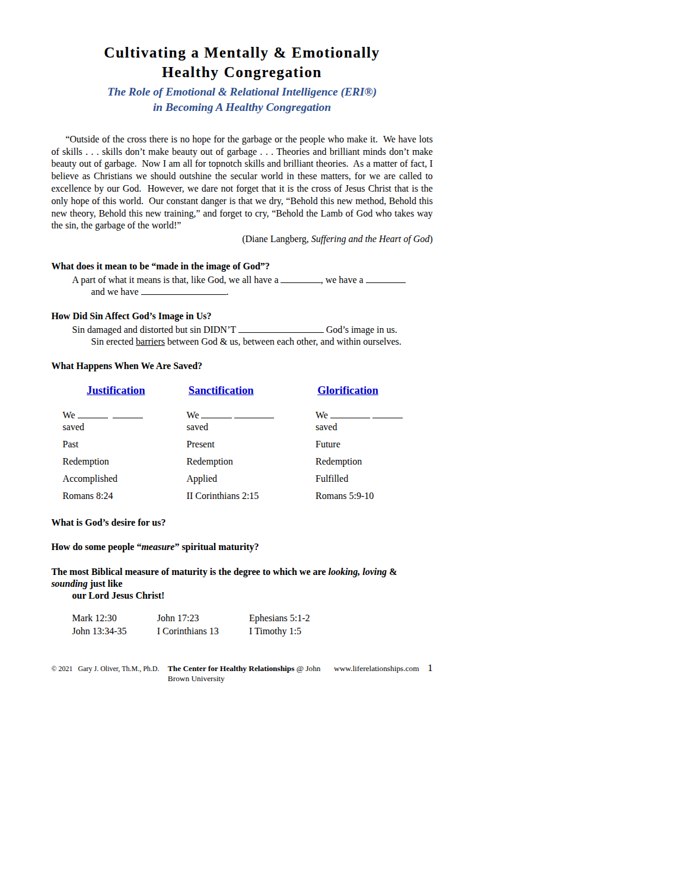Cultivating a Mentally & Emotionally
Healthy Congregation
The Role of Emotional & Relational Intelligence (ERI®)
in Becoming A Healthy Congregation
“Outside of the cross there is no hope for the garbage or the people who make it. We have lots of skills . . . skills don’t make beauty out of garbage . . . Theories and brilliant minds don’t make beauty out of garbage. Now I am all for topnotch skills and brilliant theories. As a matter of fact, I believe as Christians we should outshine the secular world in these matters, for we are called to excellence by our God. However, we dare not forget that it is the cross of Jesus Christ that is the only hope of this world. Our constant danger is that we dry, “Behold this new method, Behold this new theory, Behold this new training,” and forget to cry, “Behold the Lamb of God who takes way the sin, the garbage of the world!” (Diane Langberg, Suffering and the Heart of God)
What does it mean to be “made in the image of God”?
A part of what it means is that, like God, we all have a , we have a
and we have .
How Did Sin Affect God’s Image in Us?
Sin damaged and distorted but sin DIDN’T God’s image in us.
Sin erected barriers between God & us, between each other, and within ourselves.
What Happens When We Are Saved?
| Justification | Sanctification | Glorification |
| --- | --- | --- |
| We saved | We saved | We saved |
| Past | Present | Future |
| Redemption | Redemption | Redemption |
| Accomplished | Applied | Fulfilled |
| Romans 8:24 | II Corinthians 2:15 | Romans 5:9-10 |
What is God’s desire for us?
How do some people “measure” spiritual maturity?
The most Biblical measure of maturity is the degree to which we are looking, loving & sounding just like our Lord Jesus Christ!
| Mark 12:30 | John 17:23 | Ephesians 5:1-2 |
| John 13:34-35 | I Corinthians 13 | I Timothy 1:5 |
© 2021 Gary J. Oliver, Th.M., Ph.D. The Center for Healthy Relationships @ John Brown University www.liferelationships.com 1